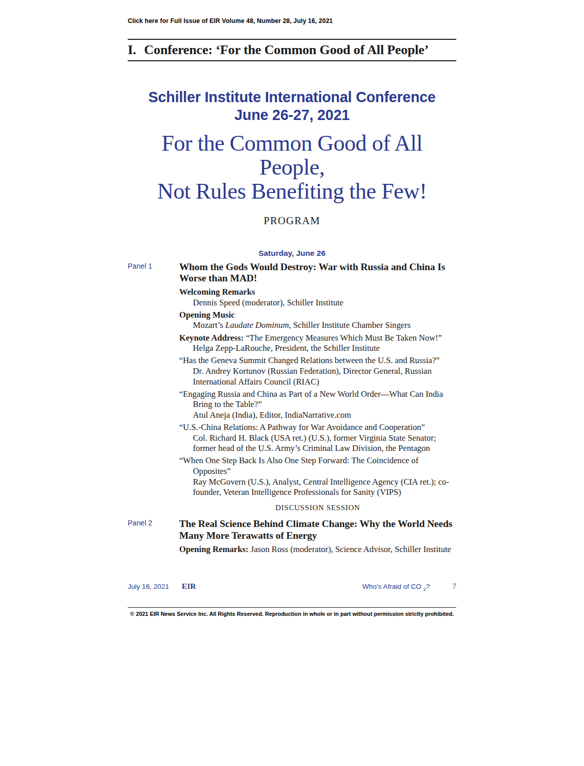Click here for Full Issue of EIR Volume 48, Number 28, July 16, 2021
I. Conference: ‘For the Common Good of All People’
Schiller Institute International Conference June 26-27, 2021
For the Common Good of All People, Not Rules Benefiting the Few!
PROGRAM
Saturday, June 26
| Panel 1 | Whom the Gods Would Destroy: War with Russia and China Is Worse than MAD! Welcoming Remarks Dennis Speed (moderator), Schiller Institute Opening Music Mozart’s Laudate Dominum , Schiller Institute Chamber Singers Keynote Address: “The Emergency Measures Which Must Be Taken Now!” Helga Zepp-LaRouche, President, the Schiller Institute “Has the Geneva Summit Changed Relations between the U.S. and Russia?” Dr. Andrey Kortunov (Russian Federation), Director General, Russian International Affairs Council (RIAC) “Engaging Russia and China as Part of a New World Order—What Can India Bring to the Table?” Atul Aneja (India), Editor, IndiaNarrative.com “U.S.-China Relations: A Pathway for War Avoidance and Cooperation” Col. Richard H. Black (USA ret.) (U.S.), former Virginia State Senator; former head of the U.S. Army’s Criminal Law Division, the Pentagon “When One Step Back Is Also One Step Forward: The Coincidence of Opposites” Ray McGovern (U.S.), Analyst, Central Intelligence Agency (CIA ret.); co-founder, Veteran Intelligence Professionals for Sanity (VIPS) DISCUSSION SESSION |
| Panel 2 | The Real Science Behind Climate Change: Why the World Needs Many More Terawatts of Energy Opening Remarks: Jason Ross (moderator), Science Advisor, Schiller Institute |
July 16, 2021 EIR
Who’s Afraid of CO 2? 7
© 2021 EIR News Service Inc. All Rights Reserved. Reproduction in whole or in part without permission strictly prohibited.